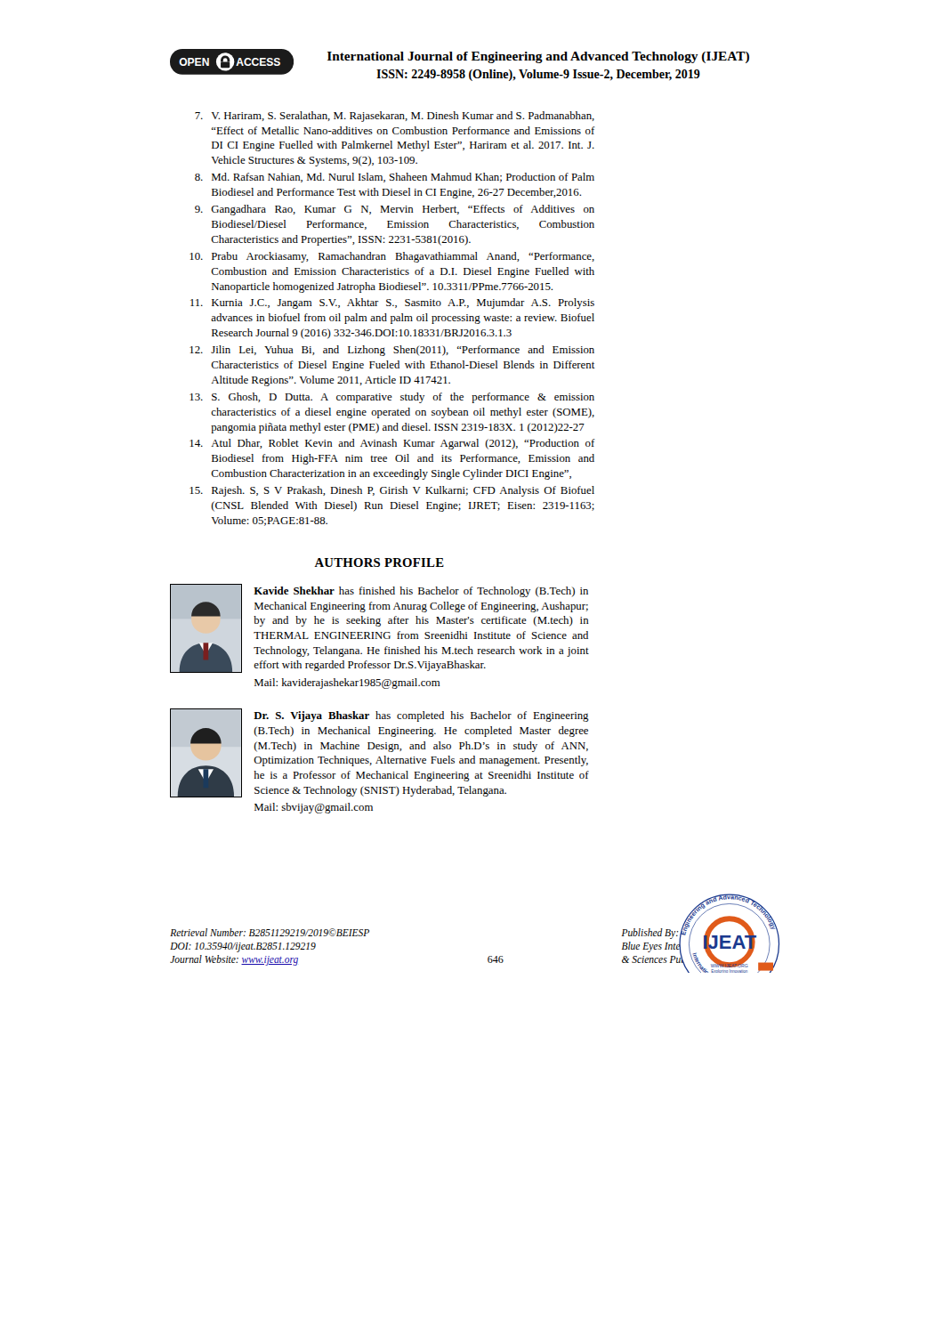OPEN ACCESS
International Journal of Engineering and Advanced Technology (IJEAT)
ISSN: 2249-8958 (Online), Volume-9 Issue-2, December, 2019
V. Hariram, S. Seralathan, M. Rajasekaran, M. Dinesh Kumar and S. Padmanabhan, “Effect of Metallic Nano-additives on Combustion Performance and Emissions of DI CI Engine Fuelled with Palmkernel Methyl Ester”, Hariram et al. 2017. Int. J. Vehicle Structures & Systems, 9(2), 103-109.
Md. Rafsan Nahian, Md. Nurul Islam, Shaheen Mahmud Khan; Production of Palm Biodiesel and Performance Test with Diesel in CI Engine, 26-27 December,2016.
Gangadhara Rao, Kumar G N, Mervin Herbert, “Effects of Additives on Biodiesel/Diesel Performance, Emission Characteristics, Combustion Characteristics and Properties”, ISSN: 2231-5381(2016).
Prabu Arockiasamy, Ramachandran Bhagavathiammal Anand, “Performance, Combustion and Emission Characteristics of a D.I. Diesel Engine Fuelled with Nanoparticle homogenized Jatropha Biodiesel”. 10.3311/PPme.7766-2015.
Kurnia J.C., Jangam S.V., Akhtar S., Sasmito A.P., Mujumdar A.S. Prolysis advances in biofuel from oil palm and palm oil processing waste: a review. Biofuel Research Journal 9 (2016) 332-346.DOI:10.18331/BRJ2016.3.1.3
Jilin Lei, Yuhua Bi, and Lizhong Shen(2011), “Performance and Emission Characteristics of Diesel Engine Fueled with Ethanol-Diesel Blends in Different Altitude Regions”. Volume 2011, Article ID 417421.
S. Ghosh, D Dutta. A comparative study of the performance & emission characteristics of a diesel engine operated on soybean oil methyl ester (SOME), pangomia piñata methyl ester (PME) and diesel. ISSN 2319-183X. 1 (2012)22-27
Atul Dhar, Roblet Kevin and Avinash Kumar Agarwal (2012), “Production of Biodiesel from High-FFA nim tree Oil and its Performance, Emission and Combustion Characterization in an exceedingly Single Cylinder DICI Engine”,
Rajesh. S, S V Prakash, Dinesh P, Girish V Kulkarni; CFD Analysis Of Biofuel (CNSL Blended With Diesel) Run Diesel Engine; IJRET; Eisen: 2319-1163; Volume: 05;PAGE:81-88.
AUTHORS PROFILE
Kavide Shekhar has finished his Bachelor of Technology (B.Tech) in Mechanical Engineering from Anurag College of Engineering, Aushapur; by and by he is seeking after his Master's certificate (M.tech) in THERMAL ENGINEERING from Sreenidhi Institute of Science and Technology, Telangana. He finished his M.tech research work in a joint effort with regarded Professor Dr.S.VijayaBhaskar. Mail: kaviderajashekar1985@gmail.com
Dr. S. Vijaya Bhaskar has completed his Bachelor of Engineering (B.Tech) in Mechanical Engineering. He completed Master degree (M.Tech) in Machine Design, and also Ph.D’s in study of ANN, Optimization Techniques, Alternative Fuels and management. Presently, he is a Professor of Mechanical Engineering at Sreenidhi Institute of Science & Technology (SNIST) Hyderabad, Telangana. Mail: sbvijay@gmail.com
Retrieval Number: B2851129219/2019©BEIESP
DOI: 10.35940/ijeat.B2851.129219
Journal Website: www.ijeat.org
646
Published By:
Blue Eyes Intelligence Engineering
& Sciences Publication
Engineering and Advanced Technology International Journal of IJEAT WWW.IJEAT.ORG Exploring Innovation